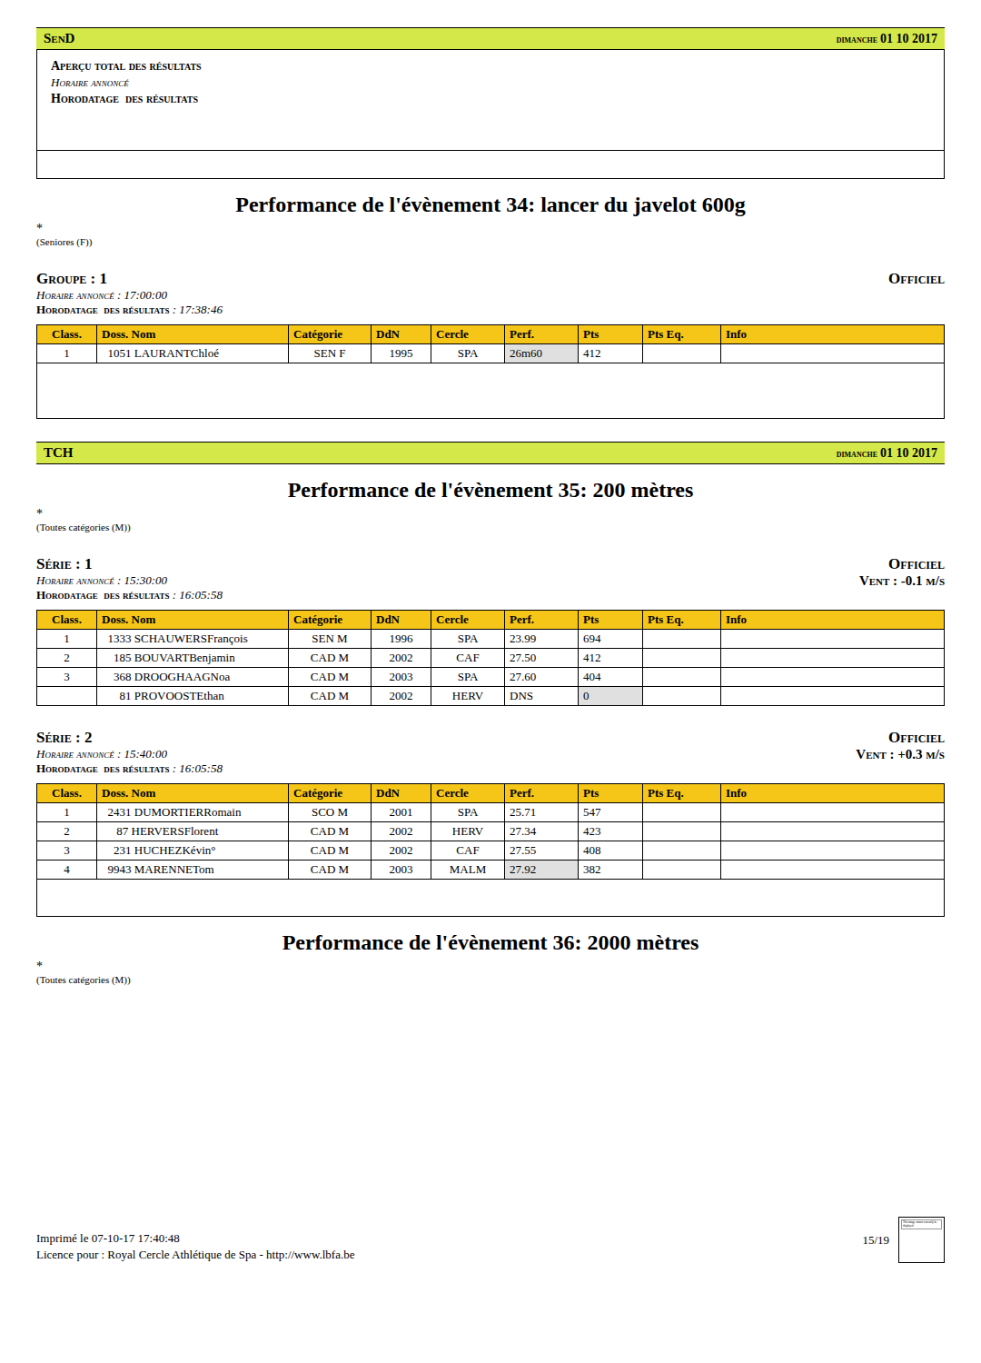SenD dimanche 01 10 2017
Aperçu total des résultats
Horaire annoncé
Horodatage des résultats
Performance de l'évènement 34: lancer du javelot 600g
* (Seniores (F))
Groupe : 1
Horaire annoncé : 17:00:00
Horodatage des résultats : 17:38:46
Officiel
| Class. | Doss. Nom | Catégorie | DdN | Cercle | Perf. | Pts | Pts Eq. | Info |
| --- | --- | --- | --- | --- | --- | --- | --- | --- |
| 1 | 1051 LAURANTChloé | SEN F | 1995 | SPA | 26m60 | 412 | | |
TCH dimanche 01 10 2017
Performance de l'évènement 35: 200 mètres
* (Toutes catégories (M))
Série : 1
Horaire annoncé : 15:30:00
Horodatage des résultats : 16:05:58
Officiel
Vent : -0.1 m/s
| Class. | Doss. Nom | Catégorie | DdN | Cercle | Perf. | Pts | Pts Eq. | Info |
| --- | --- | --- | --- | --- | --- | --- | --- | --- |
| 1 | 1333 SCHAUWERSFrançois | SEN M | 1996 | SPA | 23.99 | 694 | | |
| 2 | 185 BOUVARTBenjamin | CAD M | 2002 | CAF | 27.50 | 412 | | |
| 3 | 368 DROOGHAAGNoa | CAD M | 2003 | SPA | 27.60 | 404 | | |
| | 81 PROVOOSTEthan | CAD M | 2002 | HERV | DNS | 0 | | |
Série : 2
Horaire annoncé : 15:40:00
Horodatage des résultats : 16:05:58
Officiel
Vent : +0.3 m/s
| Class. | Doss. Nom | Catégorie | DdN | Cercle | Perf. | Pts | Pts Eq. | Info |
| --- | --- | --- | --- | --- | --- | --- | --- | --- |
| 1 | 2431 DUMORTIERRomain | SCO M | 2001 | SPA | 25.71 | 547 | | |
| 2 | 87 HERVERSFlorent | CAD M | 2002 | HERV | 27.34 | 423 | | |
| 3 | 231 HUCHEZKévin° | CAD M | 2002 | CAF | 27.55 | 408 | | |
| 4 | 9943 MARENNETom | CAD M | 2003 | MALM | 27.92 | 382 | | |
Performance de l'évènement 36: 2000 mètres
* (Toutes catégories (M))
Imprimé le 07-10-17 17:40:48
Licence pour : Royal Cercle Athlétique de Spa - http://www.lbfa.be
15/19
This image cannot currently be displayed.